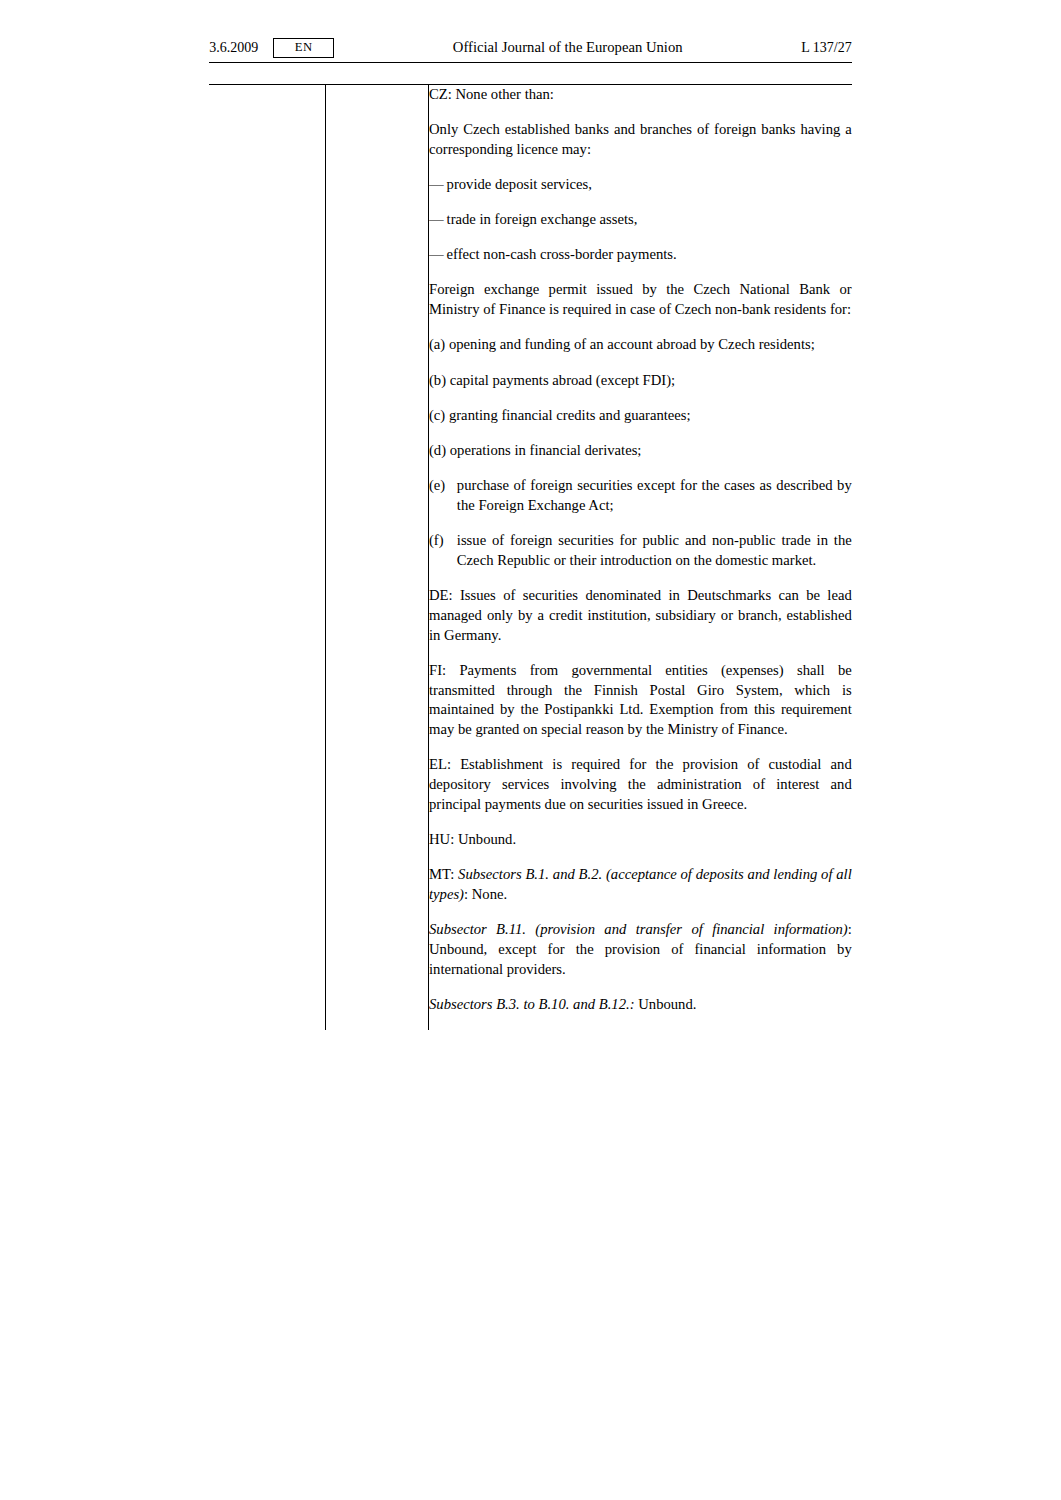3.6.2009 EN
Official Journal of the European Union
L 137/27
| | | CZ: None other than: Only Czech established banks and branches of foreign banks having a corresponding licence may: provide deposit services, trade in foreign exchange assets, effect non-cash cross-border payments. Foreign exchange permit issued by the Czech National Bank or Ministry of Finance is required in case of Czech non-bank residents for: (a) opening and funding of an account abroad by Czech residents; (b) capital payments abroad (except FDI); (c) granting financial credits and guarantees; (d) operations in financial derivates; (e) purchase of foreign securities except for the cases as described by the Foreign Exchange Act; (f) issue of foreign securities for public and non-public trade in the Czech Republic or their introduction on the domestic market. DE: Issues of securities denominated in Deutschmarks can be lead managed only by a credit institution, subsidiary or branch, established in Germany. FI: Payments from governmental entities (expenses) shall be transmitted through the Finnish Postal Giro System, which is maintained by the Postipankki Ltd. Exemption from this requirement may be granted on special reason by the Ministry of Finance. EL: Establishment is required for the provision of custodial and depository services involving the administration of interest and principal payments due on securities issued in Greece. HU: Unbound. MT: Subsectors B.1. and B.2. (acceptance of deposits and lending of all types) : None. Subsector B.11. (provision and transfer of financial information) : Unbound, except for the provision of financial information by international providers. Subsectors B.3. to B.10. and B.12.: Unbound. |